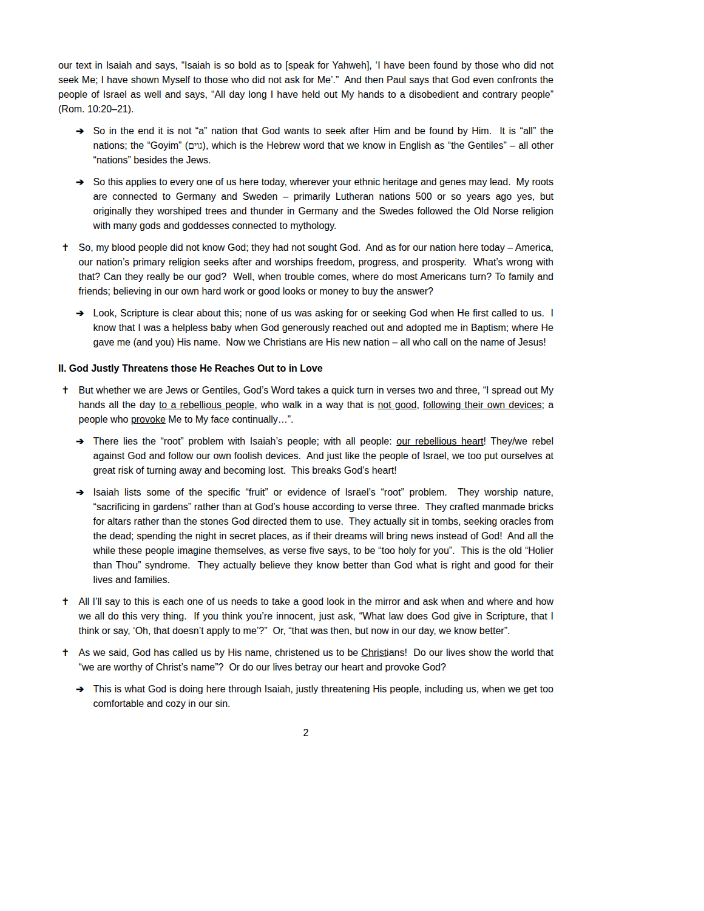our text in Isaiah and says, “Isaiah is so bold as to [speak for Yahweh], ‘I have been found by those who did not seek Me; I have shown Myself to those who did not ask for Me’.” And then Paul says that God even confronts the people of Israel as well and says, “All day long I have held out My hands to a disobedient and contrary people” (Rom. 10:20–21).
So in the end it is not “a” nation that God wants to seek after Him and be found by Him. It is “all” the nations; the “Goyim” (גוים), which is the Hebrew word that we know in English as “the Gentiles” – all other “nations” besides the Jews.
So this applies to every one of us here today, wherever your ethnic heritage and genes may lead. My roots are connected to Germany and Sweden – primarily Lutheran nations 500 or so years ago yes, but originally they worshiped trees and thunder in Germany and the Swedes followed the Old Norse religion with many gods and goddesses connected to mythology.
So, my blood people did not know God; they had not sought God. And as for our nation here today – America, our nation’s primary religion seeks after and worships freedom, progress, and prosperity. What’s wrong with that? Can they really be our god? Well, when trouble comes, where do most Americans turn? To family and friends; believing in our own hard work or good looks or money to buy the answer?
Look, Scripture is clear about this; none of us was asking for or seeking God when He first called to us. I know that I was a helpless baby when God generously reached out and adopted me in Baptism; where He gave me (and you) His name. Now we Christians are His new nation – all who call on the name of Jesus!
II. God Justly Threatens those He Reaches Out to in Love
But whether we are Jews or Gentiles, God’s Word takes a quick turn in verses two and three, “I spread out My hands all the day to a rebellious people, who walk in a way that is not good, following their own devices; a people who provoke Me to My face continually…”.
There lies the “root” problem with Isaiah’s people; with all people: our rebellious heart! They/we rebel against God and follow our own foolish devices. And just like the people of Israel, we too put ourselves at great risk of turning away and becoming lost. This breaks God’s heart!
Isaiah lists some of the specific “fruit” or evidence of Israel’s “root” problem. They worship nature, “sacrificing in gardens” rather than at God’s house according to verse three. They crafted manmade bricks for altars rather than the stones God directed them to use. They actually sit in tombs, seeking oracles from the dead; spending the night in secret places, as if their dreams will bring news instead of God! And all the while these people imagine themselves, as verse five says, to be “too holy for you”. This is the old “Holier than Thou” syndrome. They actually believe they know better than God what is right and good for their lives and families.
All I’ll say to this is each one of us needs to take a good look in the mirror and ask when and where and how we all do this very thing. If you think you’re innocent, just ask, “What law does God give in Scripture, that I think or say, ‘Oh, that doesn’t apply to me’?” Or, “that was then, but now in our day, we know better”.
As we said, God has called us by His name, christened us to be Christians! Do our lives show the world that “we are worthy of Christ’s name”? Or do our lives betray our heart and provoke God?
This is what God is doing here through Isaiah, justly threatening His people, including us, when we get too comfortable and cozy in our sin.
2